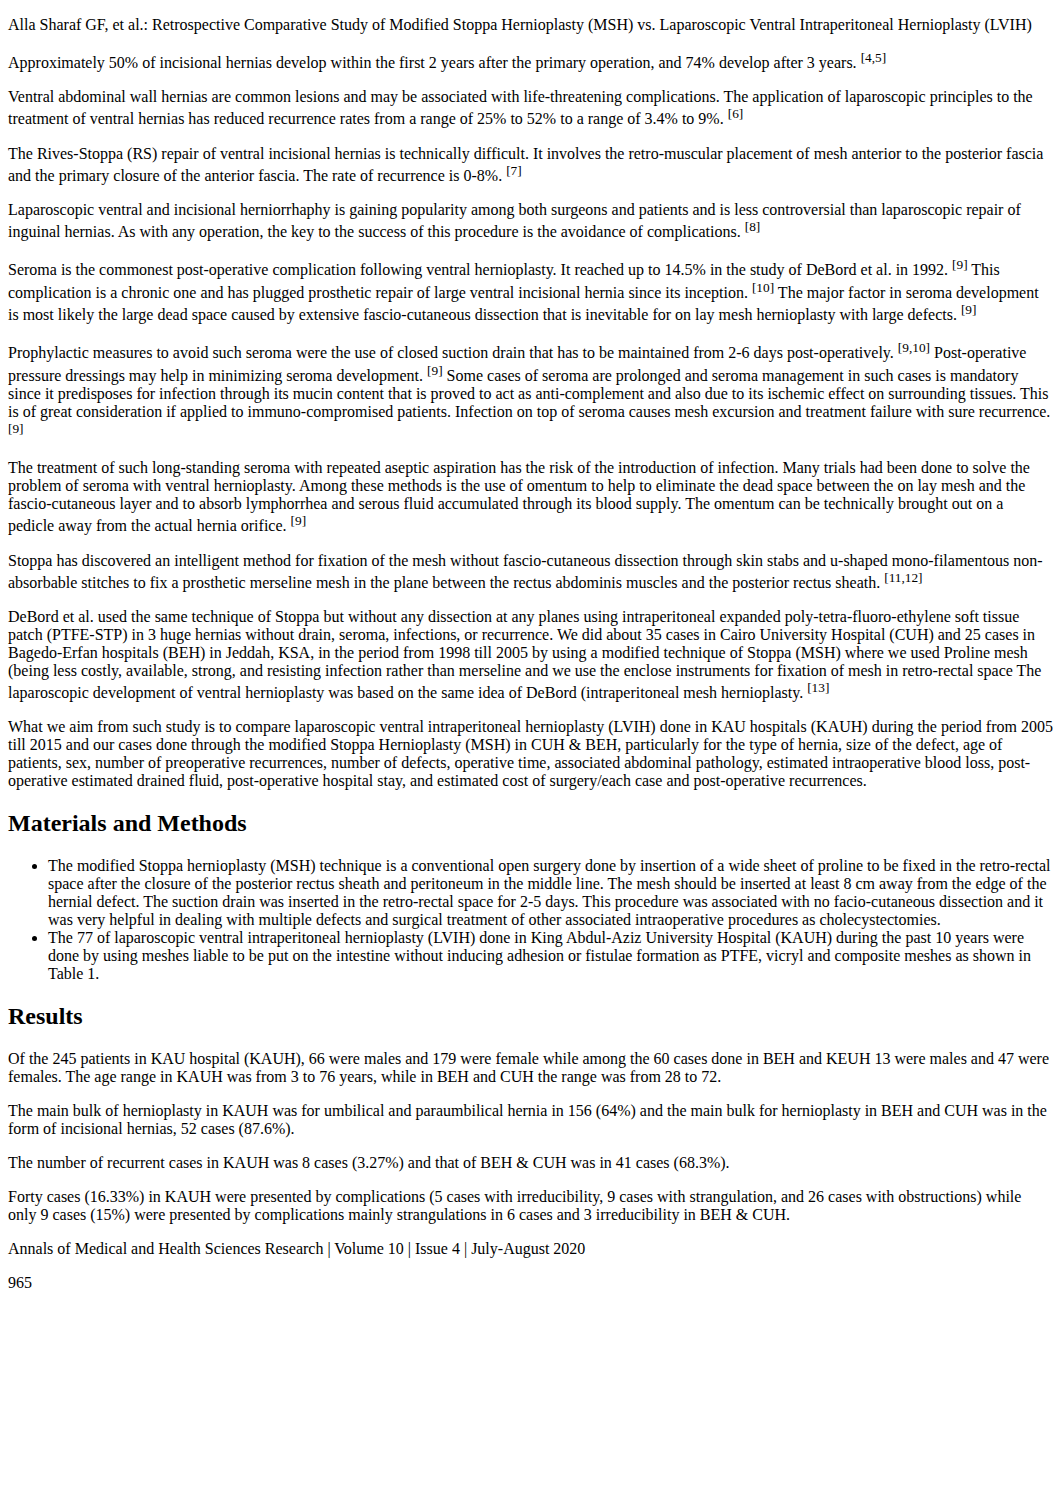Alla Sharaf GF, et al.: Retrospective Comparative Study of Modified Stoppa Hernioplasty (MSH) vs. Laparoscopic Ventral Intraperitoneal Hernioplasty (LVIH)
Approximately 50% of incisional hernias develop within the first 2 years after the primary operation, and 74% develop after 3 years. [4,5]
Ventral abdominal wall hernias are common lesions and may be associated with life-threatening complications. The application of laparoscopic principles to the treatment of ventral hernias has reduced recurrence rates from a range of 25% to 52% to a range of 3.4% to 9%. [6]
The Rives-Stoppa (RS) repair of ventral incisional hernias is technically difficult. It involves the retro-muscular placement of mesh anterior to the posterior fascia and the primary closure of the anterior fascia. The rate of recurrence is 0-8%. [7]
Laparoscopic ventral and incisional herniorrhaphy is gaining popularity among both surgeons and patients and is less controversial than laparoscopic repair of inguinal hernias. As with any operation, the key to the success of this procedure is the avoidance of complications. [8]
Seroma is the commonest post-operative complication following ventral hernioplasty. It reached up to 14.5% in the study of DeBord et al. in 1992. [9] This complication is a chronic one and has plugged prosthetic repair of large ventral incisional hernia since its inception. [10] The major factor in seroma development is most likely the large dead space caused by extensive fascio-cutaneous dissection that is inevitable for on lay mesh hernioplasty with large defects. [9]
Prophylactic measures to avoid such seroma were the use of closed suction drain that has to be maintained from 2-6 days post-operatively. [9,10] Post-operative pressure dressings may help in minimizing seroma development. [9] Some cases of seroma are prolonged and seroma management in such cases is mandatory since it predisposes for infection through its mucin content that is proved to act as anti-complement and also due to its ischemic effect on surrounding tissues. This is of great consideration if applied to immuno-compromised patients. Infection on top of seroma causes mesh excursion and treatment failure with sure recurrence. [9]
The treatment of such long-standing seroma with repeated aseptic aspiration has the risk of the introduction of infection. Many trials had been done to solve the problem of seroma with ventral hernioplasty. Among these methods is the use of omentum to help to eliminate the dead space between the on lay mesh and the fascio-cutaneous layer and to absorb lymphorrhea and serous fluid accumulated through its blood supply. The omentum can be technically brought out on a pedicle away from the actual hernia orifice. [9]
Stoppa has discovered an intelligent method for fixation of the mesh without fascio-cutaneous dissection through skin stabs and u-shaped mono-filamentous non-absorbable stitches to fix a prosthetic merseline mesh in the plane between the rectus abdominis muscles and the posterior rectus sheath. [11,12]
DeBord et al. used the same technique of Stoppa but without any dissection at any planes using intraperitoneal expanded poly-tetra-fluoro-ethylene soft tissue patch (PTFE-STP) in 3 huge hernias without drain, seroma, infections, or recurrence. We did about 35 cases in Cairo University Hospital (CUH) and 25 cases in Bagedo-Erfan hospitals (BEH) in Jeddah, KSA, in the period from 1998 till 2005 by using a modified technique of Stoppa (MSH) where we used Proline mesh (being less costly, available, strong, and resisting infection rather than merseline and we use the enclose instruments for fixation of mesh in retro-rectal space The laparoscopic development of ventral hernioplasty was based on the same idea of DeBord (intraperitoneal mesh hernioplasty. [13]
What we aim from such study is to compare laparoscopic ventral intraperitoneal hernioplasty (LVIH) done in KAU hospitals (KAUH) during the period from 2005 till 2015 and our cases done through the modified Stoppa Hernioplasty (MSH) in CUH & BEH, particularly for the type of hernia, size of the defect, age of patients, sex, number of preoperative recurrences, number of defects, operative time, associated abdominal pathology, estimated intraoperative blood loss, post-operative estimated drained fluid, post-operative hospital stay, and estimated cost of surgery/each case and post-operative recurrences.
Materials and Methods
The modified Stoppa hernioplasty (MSH) technique is a conventional open surgery done by insertion of a wide sheet of proline to be fixed in the retro-rectal space after the closure of the posterior rectus sheath and peritoneum in the middle line. The mesh should be inserted at least 8 cm away from the edge of the hernial defect. The suction drain was inserted in the retro-rectal space for 2-5 days. This procedure was associated with no facio-cutaneous dissection and it was very helpful in dealing with multiple defects and surgical treatment of other associated intraoperative procedures as cholecystectomies.
The 77 of laparoscopic ventral intraperitoneal hernioplasty (LVIH) done in King Abdul-Aziz University Hospital (KAUH) during the past 10 years were done by using meshes liable to be put on the intestine without inducing adhesion or fistulae formation as PTFE, vicryl and composite meshes as shown in Table 1.
Results
Of the 245 patients in KAU hospital (KAUH), 66 were males and 179 were female while among the 60 cases done in BEH and KEUH 13 were males and 47 were females. The age range in KAUH was from 3 to 76 years, while in BEH and CUH the range was from 28 to 72.
The main bulk of hernioplasty in KAUH was for umbilical and paraumbilical hernia in 156 (64%) and the main bulk for hernioplasty in BEH and CUH was in the form of incisional hernias, 52 cases (87.6%).
The number of recurrent cases in KAUH was 8 cases (3.27%) and that of BEH & CUH was in 41 cases (68.3%).
Forty cases (16.33%) in KAUH were presented by complications (5 cases with irreducibility, 9 cases with strangulation, and 26 cases with obstructions) while only 9 cases (15%) were presented by complications mainly strangulations in 6 cases and 3 irreducibility in BEH & CUH.
Annals of Medical and Health Sciences Research | Volume 10 | Issue 4 | July-August 2020
965